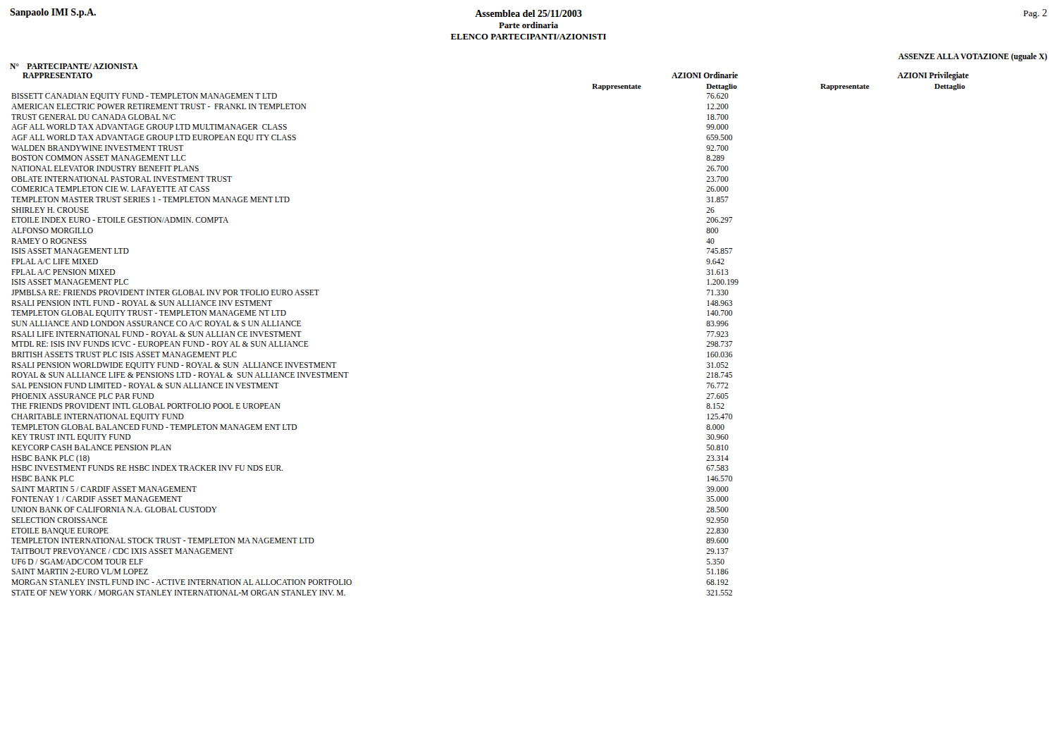Sanpaolo IMI S.p.A.
Assemblea del 25/11/2003
Parte ordinaria
ELENCO PARTECIPANTI/AZIONISTI
Pag. 2
ASSENZE ALLA VOTAZIONE (uguale X)
N° PARTECIPANTE/ AZIONISTA
| RAPPRESENTATO | AZIONI Ordinarie | AZIONI Privilegiate |
| | Rappresentate | Dettaglio | Rappresentate | Dettaglio |
| BISSETT CANADIAN EQUITY FUND - TEMPLETON MANAGEMEN T LTD | | 76.620 | | |
| AMERICAN ELECTRIC POWER RETIREMENT TRUST - FRANKL IN TEMPLETON | | 12.200 | | |
| TRUST GENERAL DU CANADA GLOBAL N/C | | 18.700 | | |
| AGF ALL WORLD TAX ADVANTAGE GROUP LTD MULTIMANAGER CLASS | | 99.000 | | |
| AGF ALL WORLD TAX ADVANTAGE GROUP LTD EUROPEAN EQU ITY CLASS | | 659.500 | | |
| WALDEN BRANDYWINE INVESTMENT TRUST | | 92.700 | | |
| BOSTON COMMON ASSET MANAGEMENT LLC | | 8.289 | | |
| NATIONAL ELEVATOR INDUSTRY BENEFIT PLANS | | 26.700 | | |
| OBLATE INTERNATIONAL PASTORAL INVESTMENT TRUST | | 23.700 | | |
| COMERICA TEMPLETON CIE W. LAFAYETTE AT CASS | | 26.000 | | |
| TEMPLETON MASTER TRUST SERIES 1 - TEMPLETON MANAGE MENT LTD | | 31.857 | | |
| SHIRLEY H. CROUSE | | 26 | | |
| ETOILE INDEX EURO - ETOILE GESTION/ADMIN. COMPTA | | 206.297 | | |
| ALFONSO MORGILLO | | 800 | | |
| RAMEY O ROGNESS | | 40 | | |
| ISIS ASSET MANAGEMENT LTD | | 745.857 | | |
| FPLAL A/C LIFE MIXED | | 9.642 | | |
| FPLAL A/C PENSION MIXED | | 31.613 | | |
| ISIS ASSET MANAGEMENT PLC | | 1.200.199 | | |
| JPMBLSA RE: FRIENDS PROVIDENT INTER GLOBAL INV POR TFOLIO EURO ASSET | | 71.330 | | |
| RSALI PENSION INTL FUND - ROYAL & SUN ALLIANCE INV ESTMENT | | 148.963 | | |
| TEMPLETON GLOBAL EQUITY TRUST - TEMPLETON MANAGEME NT LTD | | 140.700 | | |
| SUN ALLIANCE AND LONDON ASSURANCE CO A/C ROYAL & S UN ALLIANCE | | 83.996 | | |
| RSALI LIFE INTERNATIONAL FUND - ROYAL & SUN ALLIAN CE INVESTMENT | | 77.923 | | |
| MTDL RE: ISIS INV FUNDS ICVC - EUROPEAN FUND - ROY AL & SUN ALLIANCE | | 298.737 | | |
| BRITISH ASSETS TRUST PLC ISIS ASSET MANAGEMENT PLC | | 160.036 | | |
| RSALI PENSION WORLDWIDE EQUITY FUND - ROYAL & SUN ALLIANCE INVESTMENT | | 31.052 | | |
| ROYAL & SUN ALLIANCE LIFE & PENSIONS LTD - ROYAL & SUN ALLIANCE INVESTMENT | | 218.745 | | |
| SAL PENSION FUND LIMITED - ROYAL & SUN ALLIANCE IN VESTMENT | | 76.772 | | |
| PHOENIX ASSURANCE PLC PAR FUND | | 27.605 | | |
| THE FRIENDS PROVIDENT INTL GLOBAL PORTFOLIO POOL E UROPEAN | | 8.152 | | |
| CHARITABLE INTERNATIONAL EQUITY FUND | | 125.470 | | |
| TEMPLETON GLOBAL BALANCED FUND - TEMPLETON MANAGEM ENT LTD | | 8.000 | | |
| KEY TRUST INTL EQUITY FUND | | 30.960 | | |
| KEYCORP CASH BALANCE PENSION PLAN | | 50.810 | | |
| HSBC BANK PLC (18) | | 23.314 | | |
| HSBC INVESTMENT FUNDS RE HSBC INDEX TRACKER INV FU NDS EUR. | | 67.583 | | |
| HSBC BANK PLC | | 146.570 | | |
| SAINT MARTIN 5 / CARDIF ASSET MANAGEMENT | | 39.000 | | |
| FONTENAY 1 / CARDIF ASSET MANAGEMENT | | 35.000 | | |
| UNION BANK OF CALIFORNIA N.A. GLOBAL CUSTODY | | 28.500 | | |
| SELECTION CROISSANCE | | 92.950 | | |
| ETOILE BANQUE EUROPE | | 22.830 | | |
| TEMPLETON INTERNATIONAL STOCK TRUST - TEMPLETON MA NAGEMENT LTD | | 89.600 | | |
| TAITBOUT PREVOYANCE / CDC IXIS ASSET MANAGEMENT | | 29.137 | | |
| UF6 D / SGAM/ADC/COM TOUR ELF | | 5.350 | | |
| SAINT MARTIN 2-EURO VL/M LOPEZ | | 51.186 | | |
| MORGAN STANLEY INSTL FUND INC - ACTIVE INTERNATION AL ALLOCATION PORTFOLIO | | 68.192 | | |
| STATE OF NEW YORK / MORGAN STANLEY INTERNATIONAL-M ORGAN STANLEY INV. M. | | 321.552 | | |